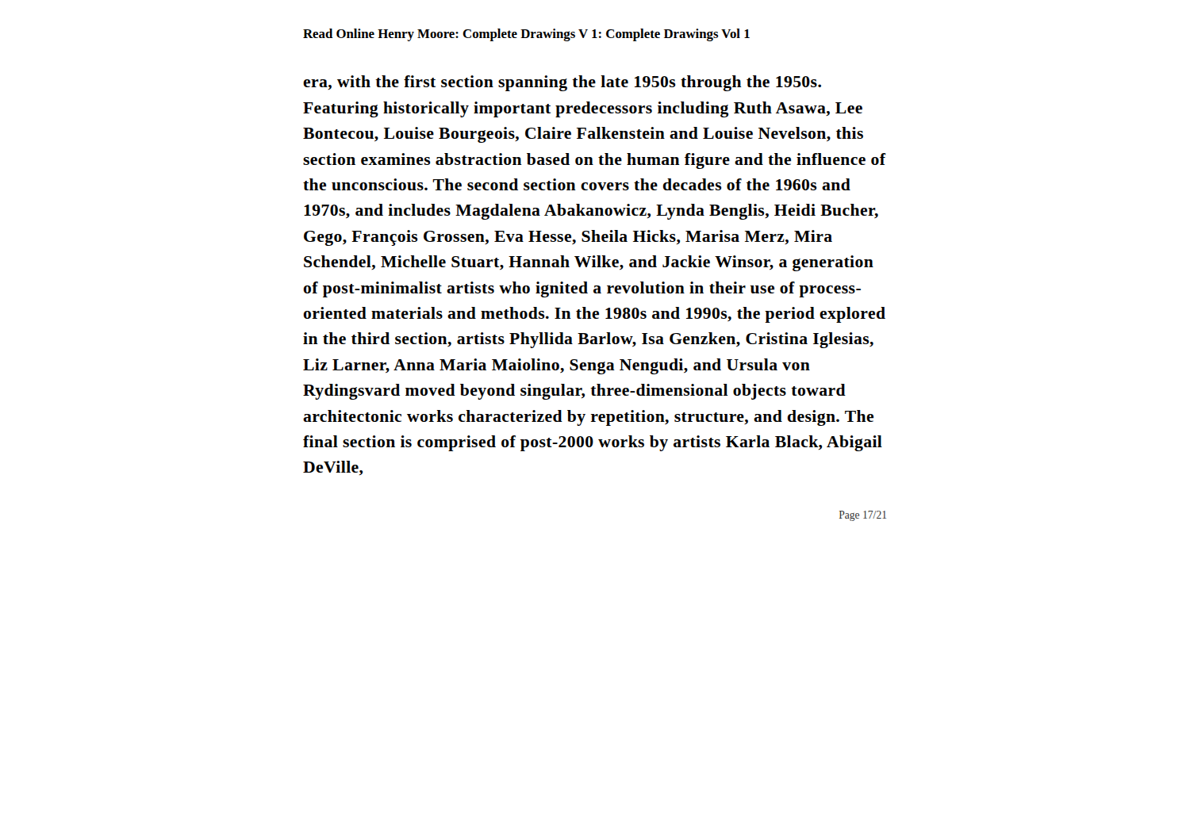Read Online Henry Moore: Complete Drawings V 1: Complete Drawings Vol 1
era, with the first section spanning the late 1950s through the 1950s. Featuring historically important predecessors including Ruth Asawa, Lee Bontecou, Louise Bourgeois, Claire Falkenstein and Louise Nevelson, this section examines abstraction based on the human figure and the influence of the unconscious. The second section covers the decades of the 1960s and 1970s, and includes Magdalena Abakanowicz, Lynda Benglis, Heidi Bucher, Gego, François Grossen, Eva Hesse, Sheila Hicks, Marisa Merz, Mira Schendel, Michelle Stuart, Hannah Wilke, and Jackie Winsor, a generation of post-minimalist artists who ignited a revolution in their use of process-oriented materials and methods. In the 1980s and 1990s, the period explored in the third section, artists Phyllida Barlow, Isa Genzken, Cristina Iglesias, Liz Larner, Anna Maria Maiolino, Senga Nengudi, and Ursula von Rydingsvard moved beyond singular, three-dimensional objects toward architectonic works characterized by repetition, structure, and design. The final section is comprised of post-2000 works by artists Karla Black, Abigail DeVille,
Page 17/21